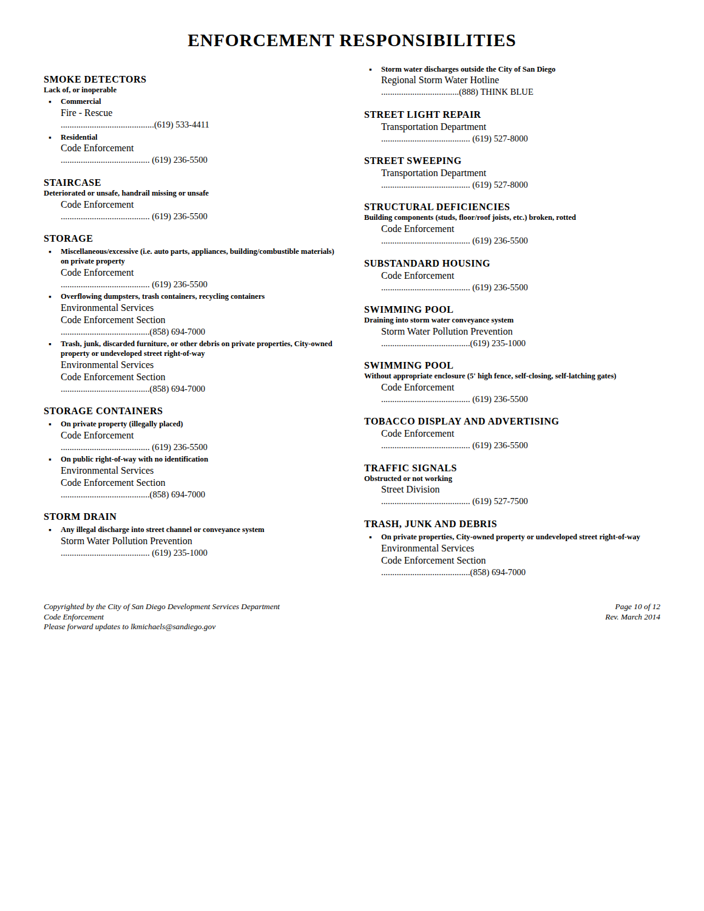ENFORCEMENT RESPONSIBILITIES
SMOKE DETECTORS
Lack of, or inoperable
Commercial
Fire - Rescue
..........................................(619) 533-4411
Residential
Code Enforcement
........................................ (619) 236-5500
STAIRCASE
Deteriorated or unsafe, handrail missing or unsafe
Code Enforcement
........................................ (619) 236-5500
STORAGE
Miscellaneous/excessive (i.e. auto parts, appliances, building/combustible materials) on private property
Code Enforcement
........................................ (619) 236-5500
Overflowing dumpsters, trash containers, recycling containers
Environmental Services
Code Enforcement Section
........................................(858) 694-7000
Trash, junk, discarded furniture, or other debris on private properties, City-owned property or undeveloped street right-of-way
Environmental Services
Code Enforcement Section
........................................(858) 694-7000
STORAGE CONTAINERS
On private property (illegally placed)
Code Enforcement
........................................ (619) 236-5500
On public right-of-way with no identification
Environmental Services
Code Enforcement Section
........................................(858) 694-7000
STORM DRAIN
Any illegal discharge into street channel or conveyance system
Storm Water Pollution Prevention
........................................ (619) 235-1000
Storm water discharges outside the City of San Diego
Regional Storm Water Hotline
...................................(888) THINK BLUE
STREET LIGHT REPAIR
Transportation Department
........................................ (619) 527-8000
STREET SWEEPING
Transportation Department
........................................ (619) 527-8000
STRUCTURAL DEFICIENCIES
Building components (studs, floor/roof joists, etc.) broken, rotted
Code Enforcement
........................................ (619) 236-5500
SUBSTANDARD HOUSING
Code Enforcement
........................................ (619) 236-5500
SWIMMING POOL
Draining into storm water conveyance system
Storm Water Pollution Prevention
........................................(619) 235-1000
SWIMMING POOL
Without appropriate enclosure (5' high fence, self-closing, self-latching gates)
Code Enforcement
........................................ (619) 236-5500
TOBACCO DISPLAY AND ADVERTISING
Code Enforcement
........................................ (619) 236-5500
TRAFFIC SIGNALS
Obstructed or not working
Street Division
........................................ (619) 527-7500
TRASH, JUNK AND DEBRIS
On private properties, City-owned property or undeveloped street right-of-way
Environmental Services
Code Enforcement Section
........................................(858) 694-7000
Copyrighted by the City of San Diego Development Services Department
Code Enforcement
Please forward updates to lkmichaels@sandiego.gov
Page 10 of 12
Rev. March 2014